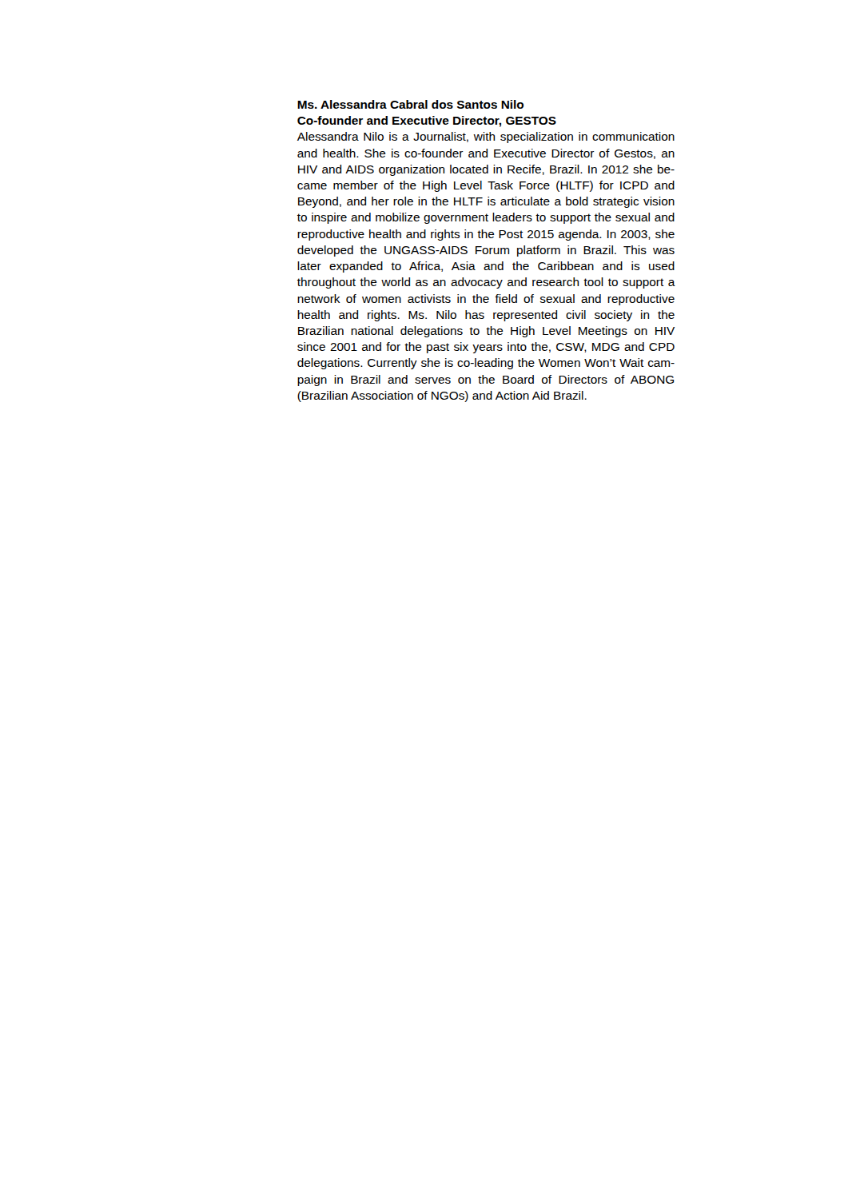Ms. Alessandra Cabral dos Santos Nilo
Co-founder and Executive Director, GESTOS
Alessandra Nilo is a Journalist, with specialization in communication and health. She is co-founder and Executive Director of Gestos, an HIV and AIDS organization located in Recife, Brazil. In 2012 she became member of the High Level Task Force (HLTF) for ICPD and Beyond, and her role in the HLTF is articulate a bold strategic vision to inspire and mobilize government leaders to support the sexual and reproductive health and rights in the Post 2015 agenda. In 2003, she developed the UNGASS-AIDS Forum platform in Brazil. This was later expanded to Africa, Asia and the Caribbean and is used throughout the world as an advocacy and research tool to support a network of women activists in the field of sexual and reproductive health and rights. Ms. Nilo has represented civil society in the Brazilian national delegations to the High Level Meetings on HIV since 2001 and for the past six years into the, CSW, MDG and CPD delegations. Currently she is co-leading the Women Won’t Wait campaign in Brazil and serves on the Board of Directors of ABONG (Brazilian Association of NGOs) and Action Aid Brazil.